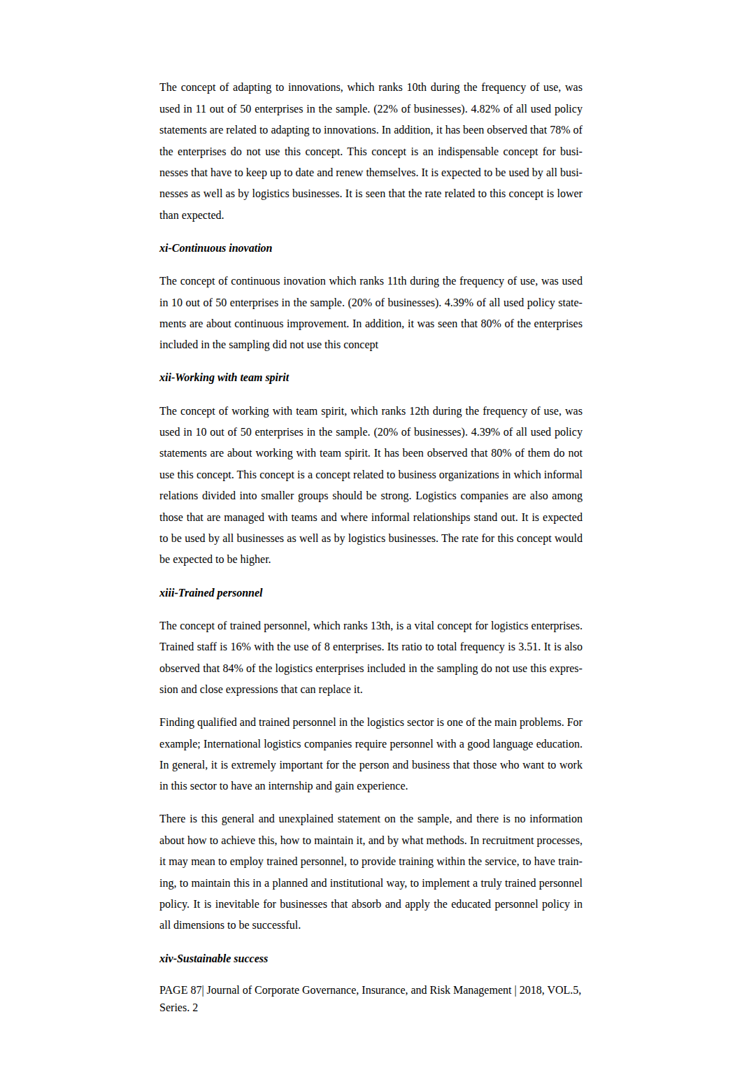The concept of adapting to innovations, which ranks 10th during the frequency of use, was used in 11 out of 50 enterprises in the sample. (22% of businesses). 4.82% of all used policy statements are related to adapting to innovations. In addition, it has been observed that 78% of the enterprises do not use this concept. This concept is an indispensable concept for businesses that have to keep up to date and renew themselves. It is expected to be used by all businesses as well as by logistics businesses. It is seen that the rate related to this concept is lower than expected.
xi-Continuous inovation
The concept of continuous inovation which ranks 11th during the frequency of use, was used in 10 out of 50 enterprises in the sample. (20% of businesses). 4.39% of all used policy statements are about continuous improvement. In addition, it was seen that 80% of the enterprises included in the sampling did not use this concept
xii-Working with team spirit
The concept of working with team spirit, which ranks 12th during the frequency of use, was used in 10 out of 50 enterprises in the sample. (20% of businesses). 4.39% of all used policy statements are about working with team spirit. It has been observed that 80% of them do not use this concept. This concept is a concept related to business organizations in which informal relations divided into smaller groups should be strong. Logistics companies are also among those that are managed with teams and where informal relationships stand out. It is expected to be used by all businesses as well as by logistics businesses. The rate for this concept would be expected to be higher.
xiii-Trained personnel
The concept of trained personnel, which ranks 13th, is a vital concept for logistics enterprises. Trained staff is 16% with the use of 8 enterprises. Its ratio to total frequency is 3.51. It is also observed that 84% of the logistics enterprises included in the sampling do not use this expression and close expressions that can replace it.
Finding qualified and trained personnel in the logistics sector is one of the main problems. For example; International logistics companies require personnel with a good language education. In general, it is extremely important for the person and business that those who want to work in this sector to have an internship and gain experience.
There is this general and unexplained statement on the sample, and there is no information about how to achieve this, how to maintain it, and by what methods. In recruitment processes, it may mean to employ trained personnel, to provide training within the service, to have training, to maintain this in a planned and institutional way, to implement a truly trained personnel policy. It is inevitable for businesses that absorb and apply the educated personnel policy in all dimensions to be successful.
xiv-Sustainable success
PAGE 87| Journal of Corporate Governance, Insurance, and Risk Management | 2018, VOL.5, Series. 2